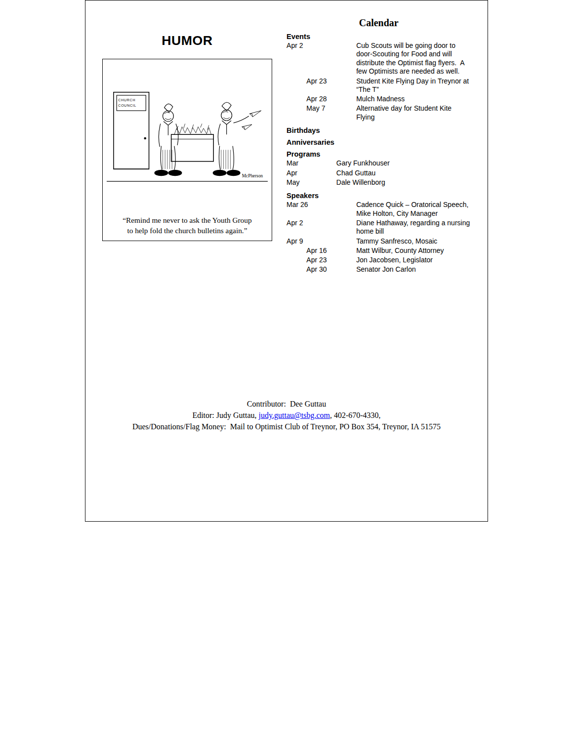HUMOR
CHURCH COUNCIL McPherson
“Remind me never to ask the Youth Group
to help fold the church bulletins again.”
Calendar
Events
| Apr 2 | Cub Scouts will be going door to door-Scouting for Food and will distribute the Optimist flag flyers. A few Optimists are needed as well. |
| Apr 23 | Student Kite Flying Day in Treynor at “The T” |
| Apr 28 | Mulch Madness |
| May 7 | Alternative day for Student Kite Flying |
Birthdays
Anniversaries
Programs
| Mar | Gary Funkhouser |
| Apr | Chad Guttau |
| May | Dale Willenborg |
Speakers
| Mar 26 | Cadence Quick – Oratorical Speech, Mike Holton, City Manager |
| Apr 2 | Diane Hathaway, regarding a nursing home bill |
| Apr 9 | Tammy Sanfresco, Mosaic |
| Apr 16 | Matt Wilbur, County Attorney |
| Apr 23 | Jon Jacobsen, Legislator |
| Apr 30 | Senator Jon Carlon |
Contributor: Dee Guttau
Editor: Judy Guttau, judy.guttau@tsbg.com, 402-670-4330,
Dues/Donations/Flag Money: Mail to Optimist Club of Treynor, PO Box 354, Treynor, IA 51575